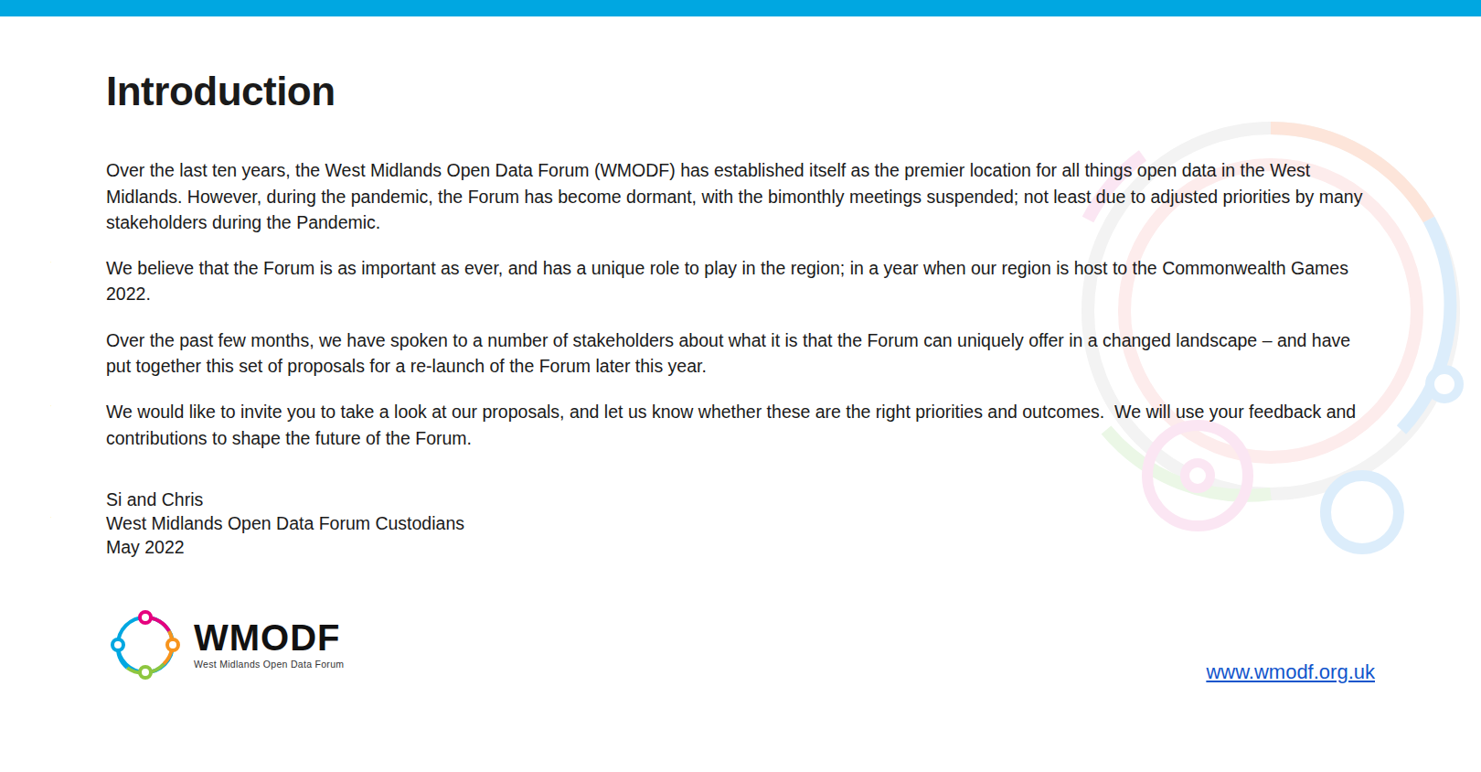Introduction
Over the last ten years, the West Midlands Open Data Forum (WMODF) has established itself as the premier location for all things open data in the West Midlands. However, during the pandemic, the Forum has become dormant, with the bimonthly meetings suspended; not least due to adjusted priorities by many stakeholders during the Pandemic.
We believe that the Forum is as important as ever, and has a unique role to play in the region; in a year when our region is host to the Commonwealth Games 2022.
Over the past few months, we have spoken to a number of stakeholders about what it is that the Forum can uniquely offer in a changed landscape – and have put together this set of proposals for a re-launch of the Forum later this year.
We would like to invite you to take a look at our proposals, and let us know whether these are the right priorities and outcomes. We will use your feedback and contributions to shape the future of the Forum.
Si and Chris West Midlands Open Data Forum Custodians May 2022
WMODF West Midlands Open Data Forum
www.wmodf.org.uk